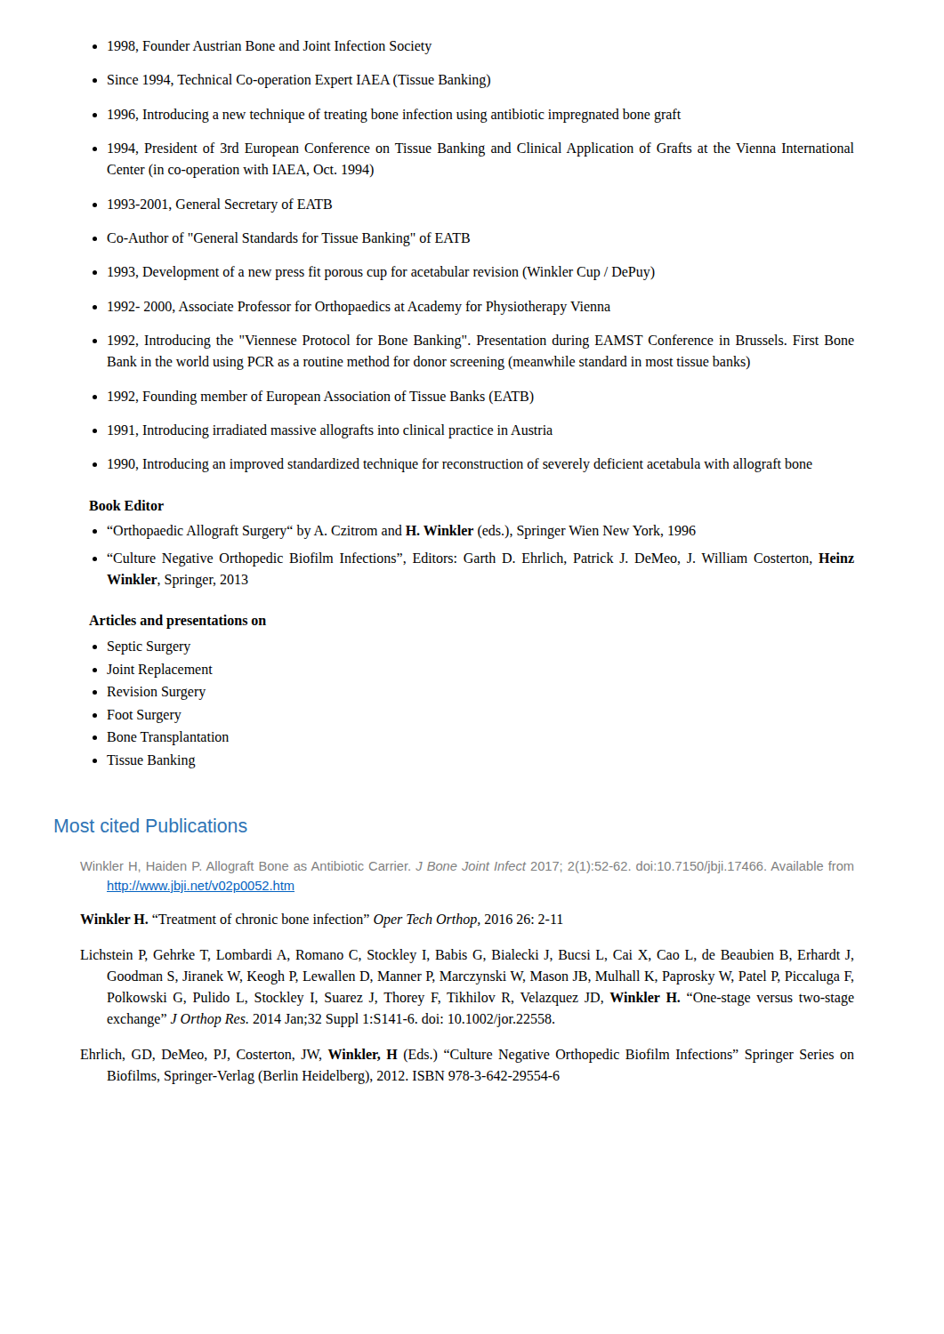1998, Founder Austrian Bone and Joint Infection Society
Since 1994, Technical Co-operation Expert IAEA (Tissue Banking)
1996, Introducing a new technique of treating bone infection using antibiotic impregnated bone graft
1994, President of 3rd European Conference on Tissue Banking and Clinical Application of Grafts at the Vienna International Center (in co-operation with IAEA, Oct. 1994)
1993-2001, General Secretary of EATB
Co-Author of "General Standards for Tissue Banking" of EATB
1993, Development of a new press fit porous cup for acetabular revision (Winkler Cup / DePuy)
1992- 2000, Associate Professor for Orthopaedics at Academy for Physiotherapy Vienna
1992, Introducing the "Viennese Protocol for Bone Banking". Presentation during EAMST Conference in Brussels. First Bone Bank in the world using PCR as a routine method for donor screening (meanwhile standard in most tissue banks)
1992, Founding member of European Association of Tissue Banks (EATB)
1991, Introducing irradiated massive allografts into clinical practice in Austria
1990, Introducing an improved standardized technique for reconstruction of severely deficient acetabula with allograft bone
Book Editor
“Orthopaedic Allograft Surgery“ by A. Czitrom and H. Winkler (eds.), Springer Wien New York, 1996
“Culture Negative Orthopedic Biofilm Infections”, Editors: Garth D. Ehrlich, Patrick J. DeMeo, J. William Costerton, Heinz Winkler, Springer, 2013
Articles and presentations on
Septic Surgery
Joint Replacement
Revision Surgery
Foot Surgery
Bone Transplantation
Tissue Banking
Most cited Publications
Winkler H, Haiden P. Allograft Bone as Antibiotic Carrier. J Bone Joint Infect 2017; 2(1):52-62. doi:10.7150/jbji.17466. Available from http://www.jbji.net/v02p0052.htm
Winkler H. “Treatment of chronic bone infection” Oper Tech Orthop, 2016 26: 2-11
Lichstein P, Gehrke T, Lombardi A, Romano C, Stockley I, Babis G, Bialecki J, Bucsi L, Cai X, Cao L, de Beaubien B, Erhardt J, Goodman S, Jiranek W, Keogh P, Lewallen D, Manner P, Marczynski W, Mason JB, Mulhall K, Paprosky W, Patel P, Piccaluga F, Polkowski G, Pulido L, Stockley I, Suarez J, Thorey F, Tikhilov R, Velazquez JD, Winkler H. “One-stage versus two-stage exchange” J Orthop Res. 2014 Jan;32 Suppl 1:S141-6. doi: 10.1002/jor.22558.
Ehrlich, GD, DeMeo, PJ, Costerton, JW, Winkler, H (Eds.) “Culture Negative Orthopedic Biofilm Infections” Springer Series on Biofilms, Springer-Verlag (Berlin Heidelberg), 2012. ISBN 978-3-642-29554-6